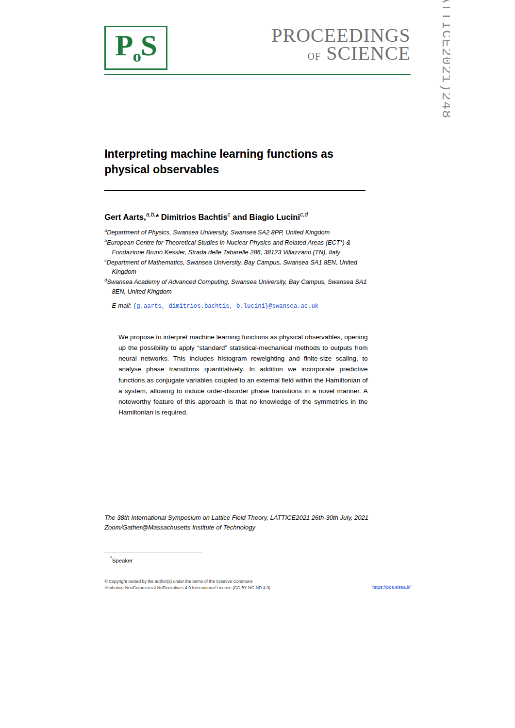Po S
PROCEEDINGS
OF SCIENCE
PoS(LATTICE2021)248
Interpreting machine learning functions as physical observables
Gert Aarts,a,b,* Dimitrios Bachtisc and Biagio Lucinic,d
aDepartment of Physics, Swansea University, Swansea SA2 8PP, United Kingdom bEuropean Centre for Theoretical Studies in Nuclear Physics and Related Areas (ECT*) & Fondazione Bruno Kessler, Strada delle Tabarelle 286, 38123 Villazzano (TN), Italy cDepartment of Mathematics, Swansea University, Bay Campus, Swansea SA1 8EN, United Kingdom dSwansea Academy of Advanced Computing, Swansea University, Bay Campus, Swansea SA1 8EN, United Kingdom
E-mail: {g.aarts, dimitrios.bachtis, b.lucini}@swansea.ac.uk
We propose to interpret machine learning functions as physical observables, opening up the possibility to apply “standard” statistical-mechanical methods to outputs from neural networks. This includes histogram reweighting and finite-size scaling, to analyse phase transitions quantitatively. In addition we incorporate predictive functions as conjugate variables coupled to an external field within the Hamiltonian of a system, allowing to induce order-disorder phase transitions in a novel manner. A noteworthy feature of this approach is that no knowledge of the symmetries in the Hamiltonian is required.
The 38th International Symposium on Lattice Field Theory, LATTICE2021 26th-30th July, 2021
Zoom/Gather@Massachusetts Institute of Technology
*Speaker
© Copyright owned by the author(s) under the terms of the Creative Commons
Attribution-NonCommercial-NoDerivatives 4.0 International License (CC BY-NC-ND 4.0). https://pos.sissa.it/